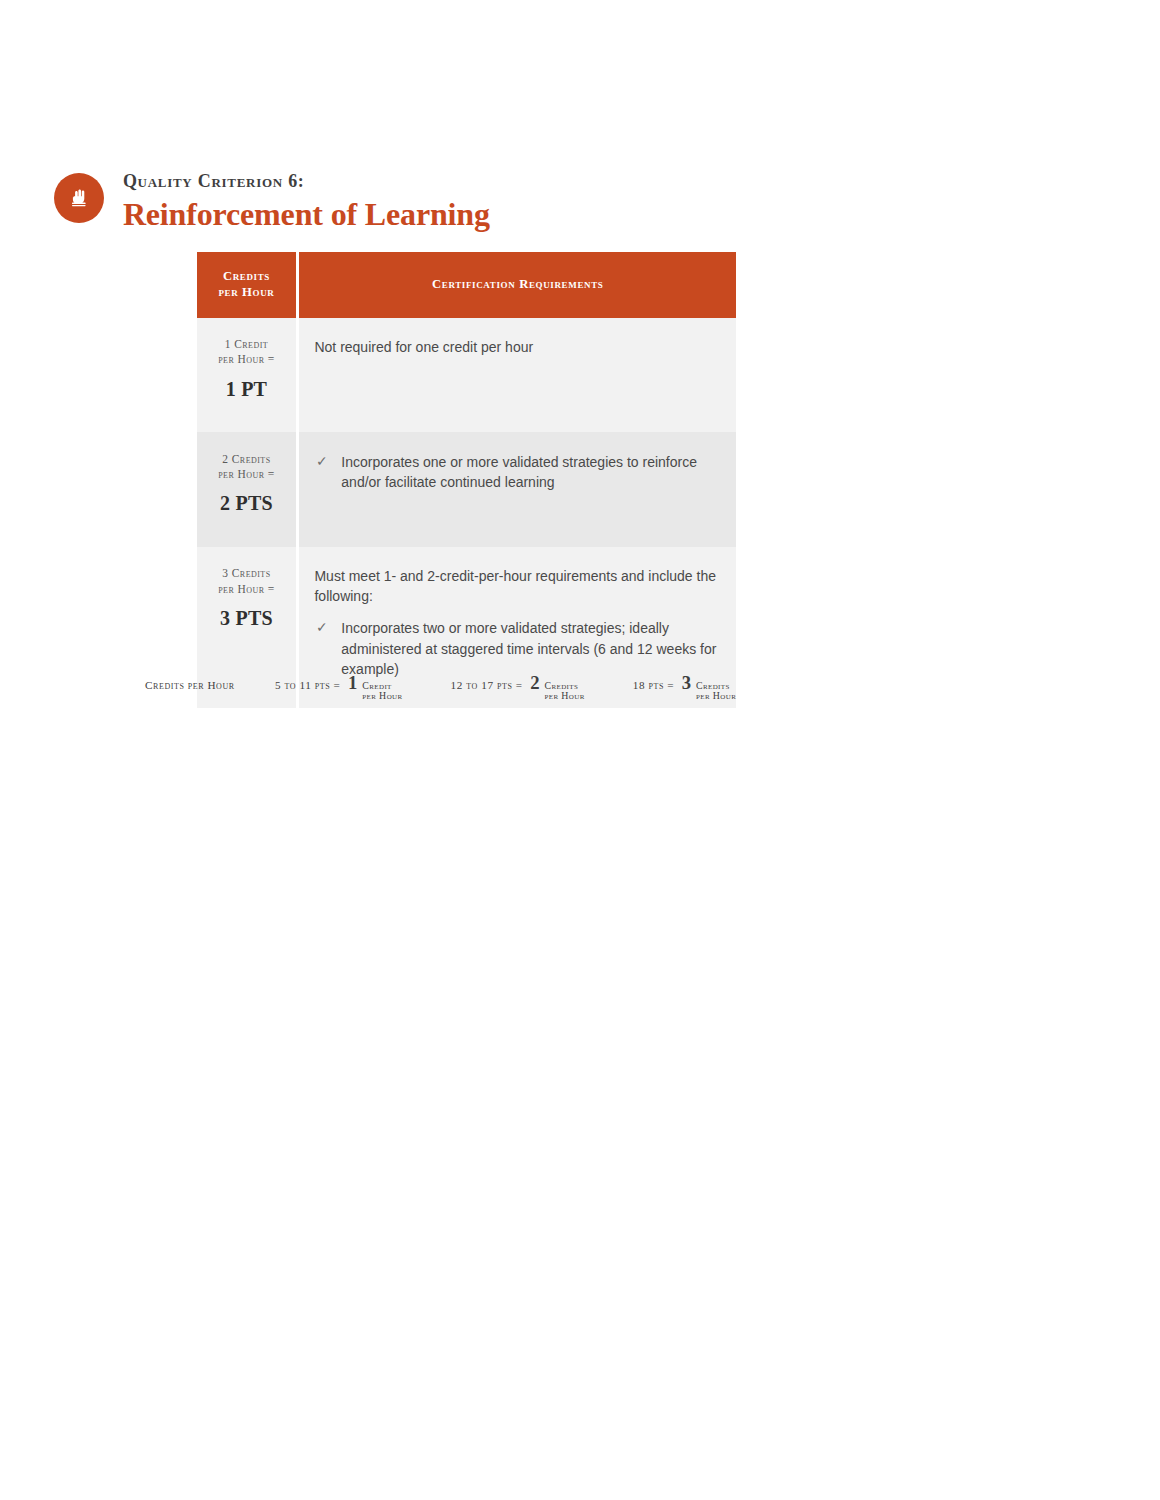Quality Criterion 6:
Reinforcement of Learning
| Credits per Hour | Certification Requirements |
| --- | --- |
| 1 Credit per Hour = 1 PT | Not required for one credit per hour |
| 2 Credits per Hour = 2 PTS | Incorporates one or more validated strategies to reinforce and/or facilitate continued learning |
| 3 Credits per Hour = 3 PTS | Must meet 1- and 2-credit-per-hour requirements and include the following: Incorporates two or more validated strategies; ideally administered at staggered time intervals (6 and 12 weeks for example) |
Credits per Hour 5 to 11 pts = 1 Credit
per Hour 12 to 17 pts = 2 Credits
per Hour 18 pts = 3 Credits
per Hour